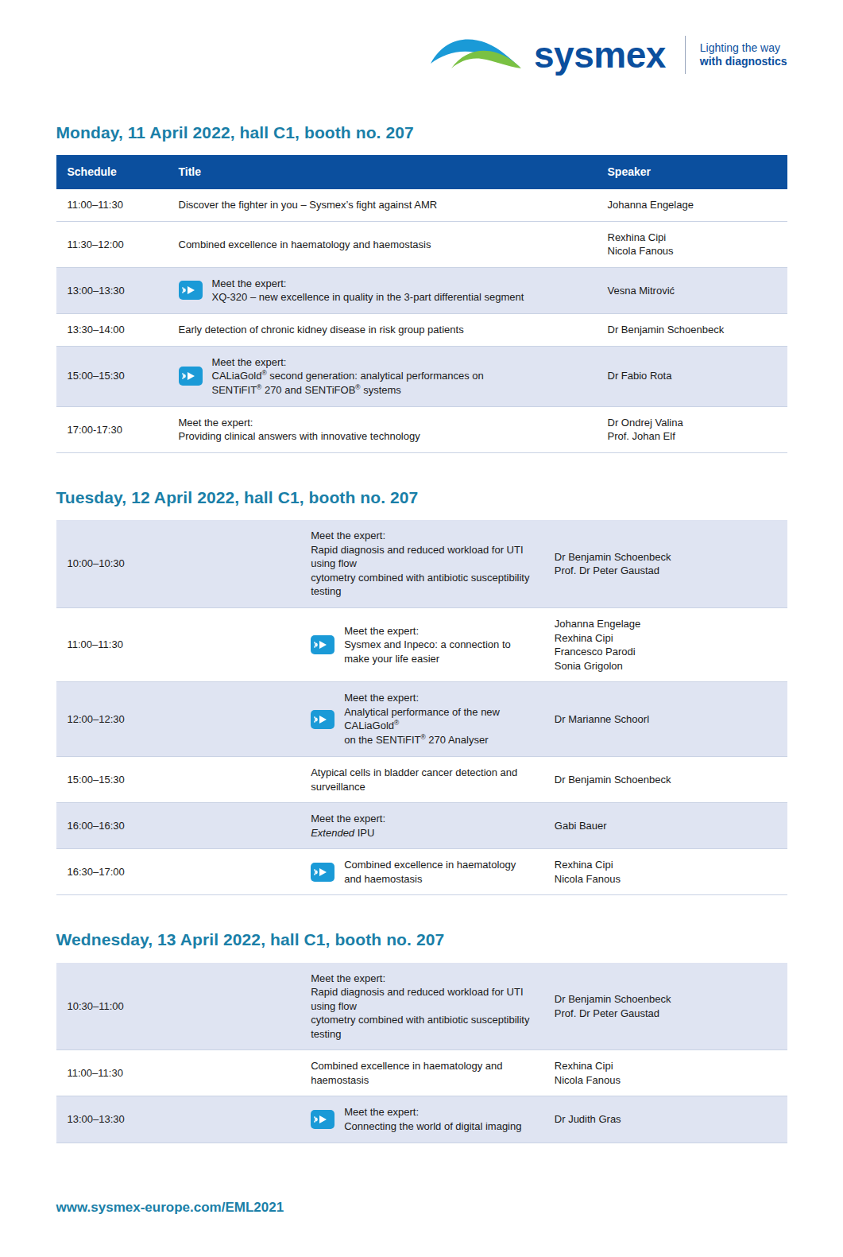sysmex
Lighting the way with diagnostics
Monday, 11 April 2022, hall C1, booth no. 207
| Schedule | Title | Speaker |
| --- | --- | --- |
| 11:00–11:30 | Discover the fighter in you – Sysmex’s fight against AMR | Johanna Engelage |
| 11:30–12:00 | Combined excellence in haematology and haemostasis | Rexhina Cipi Nicola Fanous |
| 13:00–13:30 | Meet the expert: XQ-320 – new excellence in quality in the 3-part differential segment | Vesna Mitrović |
| 13:30–14:00 | Early detection of chronic kidney disease in risk group patients | Dr Benjamin Schoenbeck |
| 15:00–15:30 | Meet the expert: CALiaGold ® second generation: analytical performances on SENTiFIT ® 270 and SENTiFOB ® systems | Dr Fabio Rota |
| 17:00-17:30 | Meet the expert: Providing clinical answers with innovative technology | Dr Ondrej Valina Prof. Johan Elf |
Tuesday, 12 April 2022, hall C1, booth no. 207
| 10:00–10:30 | Meet the expert: Rapid diagnosis and reduced workload for UTI using flow cytometry combined with antibiotic susceptibility testing | Dr Benjamin Schoenbeck Prof. Dr Peter Gaustad |
| 11:00–11:30 | Meet the expert: Sysmex and Inpeco: a connection to make your life easier | Johanna Engelage Rexhina Cipi Francesco Parodi Sonia Grigolon |
| 12:00–12:30 | Meet the expert: Analytical performance of the new CALiaGold ® on the SENTiFIT ® 270 Analyser | Dr Marianne Schoorl |
| 15:00–15:30 | Atypical cells in bladder cancer detection and surveillance | Dr Benjamin Schoenbeck |
| 16:00–16:30 | Meet the expert: Extended IPU | Gabi Bauer |
| 16:30–17:00 | Combined excellence in haematology and haemostasis | Rexhina Cipi Nicola Fanous |
Wednesday, 13 April 2022, hall C1, booth no. 207
| 10:30–11:00 | Meet the expert: Rapid diagnosis and reduced workload for UTI using flow cytometry combined with antibiotic susceptibility testing | Dr Benjamin Schoenbeck Prof. Dr Peter Gaustad |
| 11:00–11:30 | Combined excellence in haematology and haemostasis | Rexhina Cipi Nicola Fanous |
| 13:00–13:30 | Meet the expert: Connecting the world of digital imaging | Dr Judith Gras |
www.sysmex-europe.com/EML2021